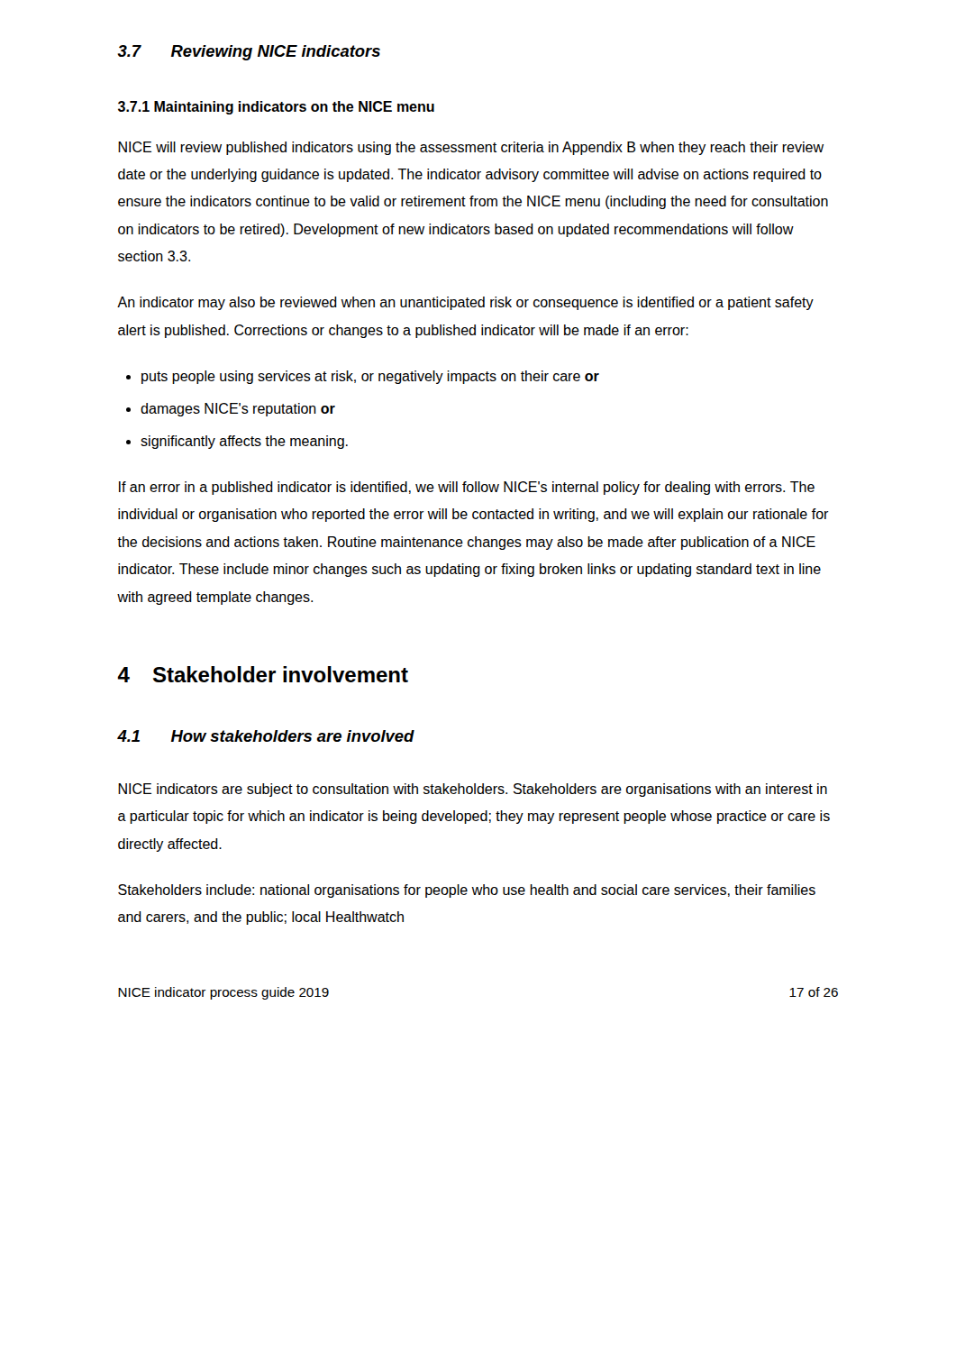3.7 Reviewing NICE indicators
3.7.1 Maintaining indicators on the NICE menu
NICE will review published indicators using the assessment criteria in Appendix B when they reach their review date or the underlying guidance is updated. The indicator advisory committee will advise on actions required to ensure the indicators continue to be valid or retirement from the NICE menu (including the need for consultation on indicators to be retired). Development of new indicators based on updated recommendations will follow section 3.3.
An indicator may also be reviewed when an unanticipated risk or consequence is identified or a patient safety alert is published. Corrections or changes to a published indicator will be made if an error:
puts people using services at risk, or negatively impacts on their care or
damages NICE's reputation or
significantly affects the meaning.
If an error in a published indicator is identified, we will follow NICE's internal policy for dealing with errors. The individual or organisation who reported the error will be contacted in writing, and we will explain our rationale for the decisions and actions taken. Routine maintenance changes may also be made after publication of a NICE indicator. These include minor changes such as updating or fixing broken links or updating standard text in line with agreed template changes.
4 Stakeholder involvement
4.1 How stakeholders are involved
NICE indicators are subject to consultation with stakeholders. Stakeholders are organisations with an interest in a particular topic for which an indicator is being developed; they may represent people whose practice or care is directly affected.
Stakeholders include: national organisations for people who use health and social care services, their families and carers, and the public; local Healthwatch
NICE indicator process guide 2019 17 of 26